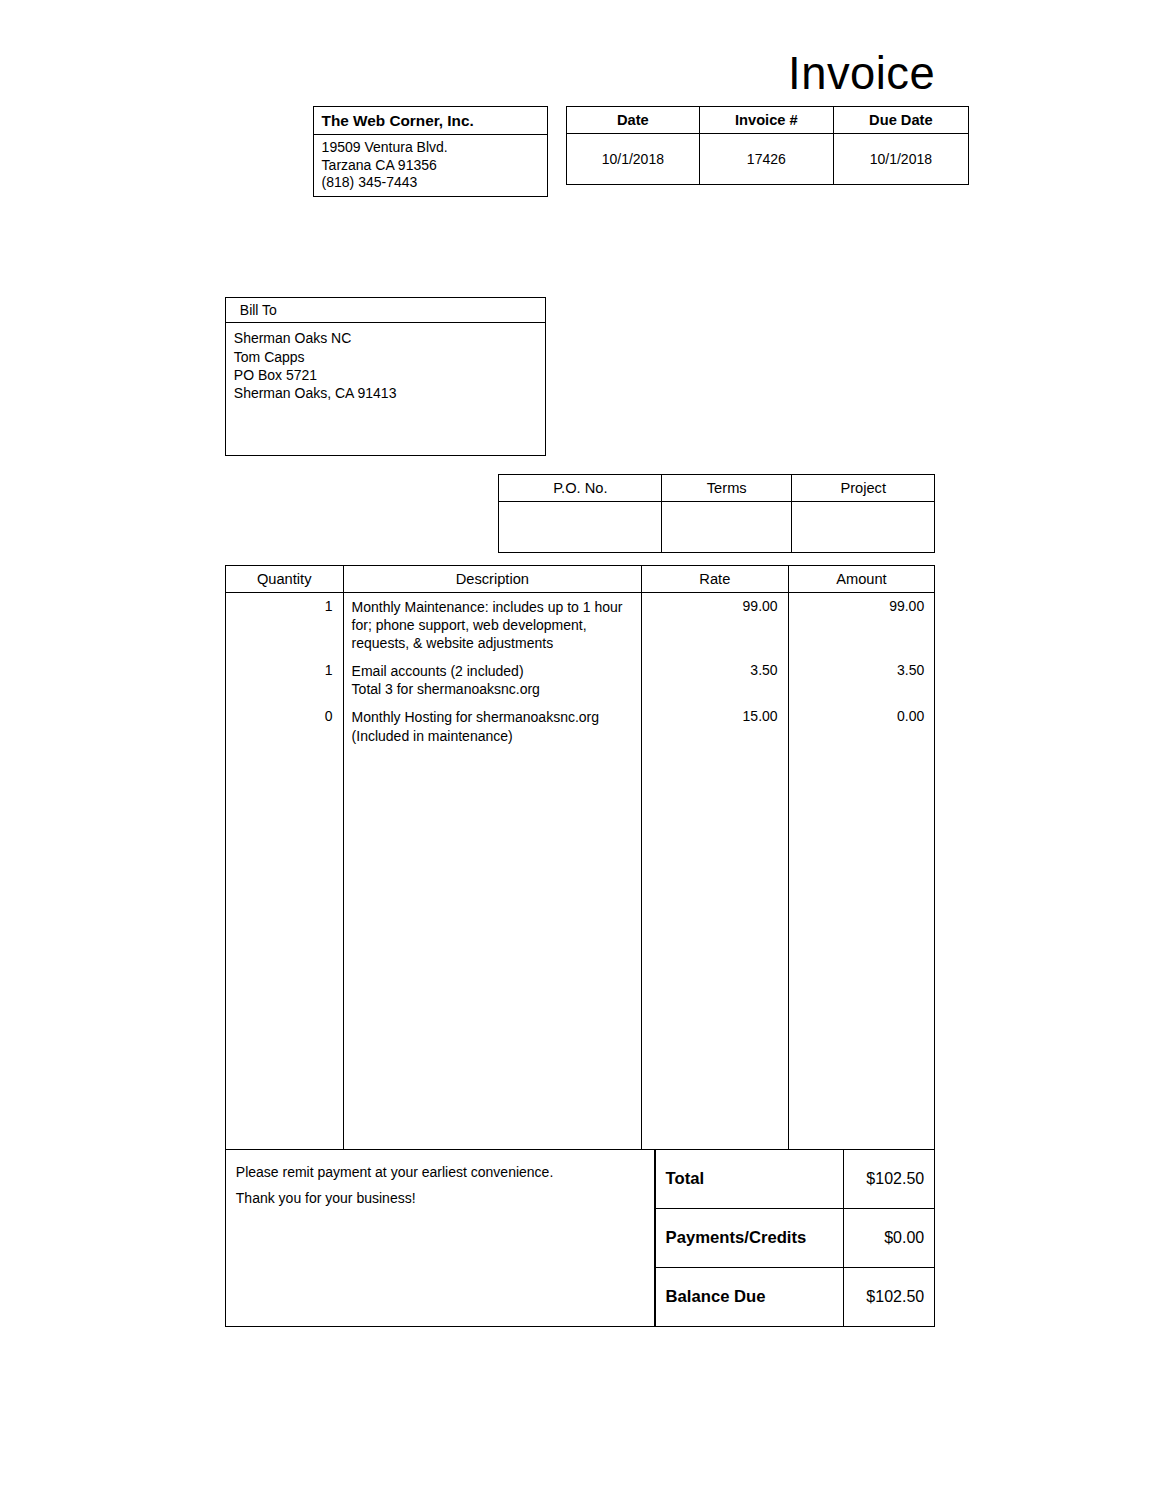Invoice
| The Web Corner, Inc. |
| 19509 Ventura Blvd. Tarzana CA 91356 (818) 345-7443 |
| Date | Invoice # | Due Date |
| --- | --- | --- |
| 10/1/2018 | 17426 | 10/1/2018 |
| Bill To |
| Sherman Oaks NC Tom Capps PO Box 5721 Sherman Oaks, CA 91413 |
| P.O. No. | Terms | Project |
| --- | --- | --- |
| Quantity | Description | Rate | Amount |
| --- | --- | --- | --- |
| 1 | Monthly Maintenance: includes up to 1 hour for; phone support, web development, requests, & website adjustments | 99.00 | 99.00 |
| 1 | Email accounts (2 included) Total 3 for shermanoaksnc.org | 3.50 | 3.50 |
| 0 | Monthly Hosting for shermanoaksnc.org (Included in maintenance) | 15.00 | 0.00 |
Please remit payment at your earliest convenience.
Thank you for your business!
| Total | $102.50 |
| Payments/Credits | $0.00 |
| Balance Due | $102.50 |